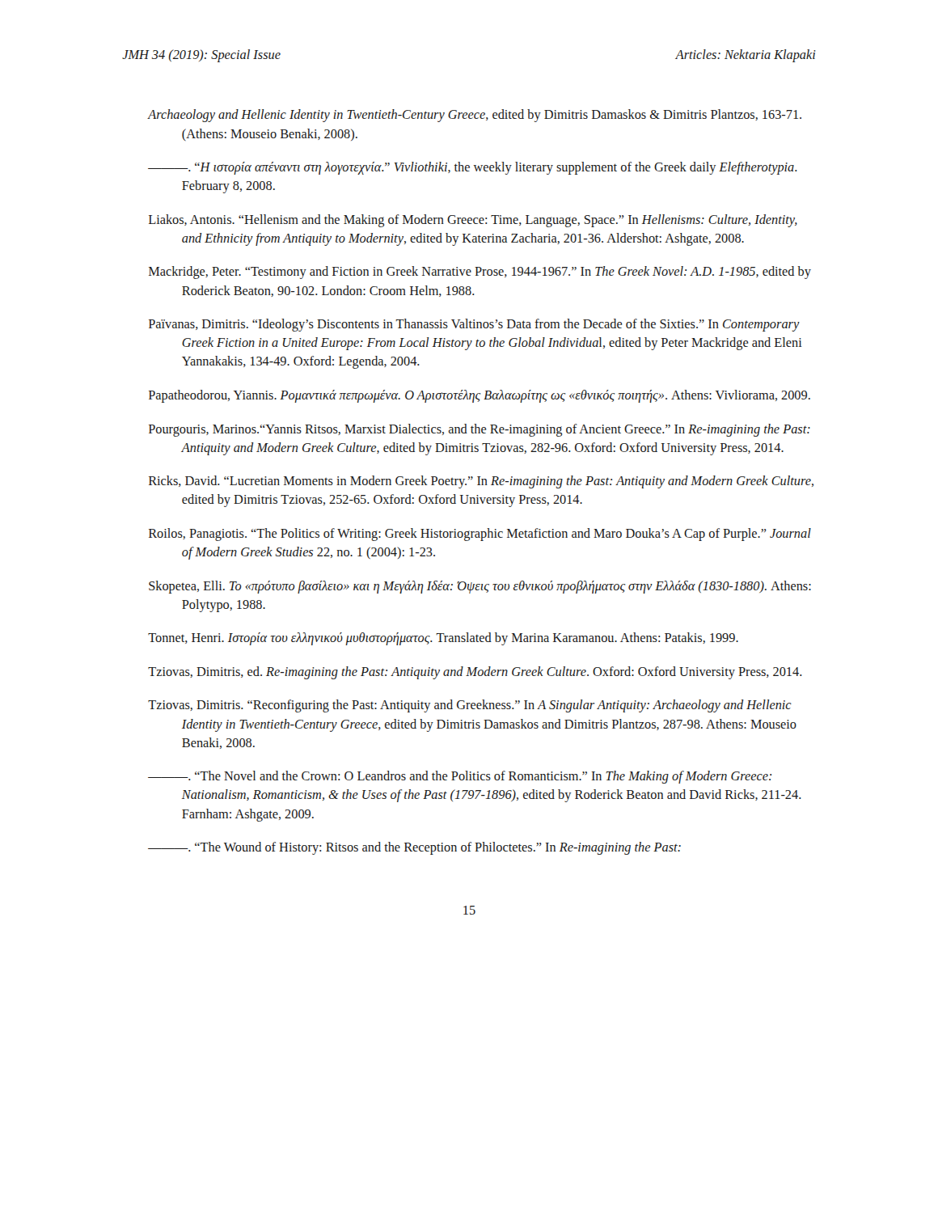JMH 34 (2019): Special Issue Articles: Nektaria Klapaki
Archaeology and Hellenic Identity in Twentieth-Century Greece, edited by Dimitris Damaskos & Dimitris Plantzos, 163-71. (Athens: Mouseio Benaki, 2008).
———. “Η ιστορία απέναντι στη λογοτεχνία.” Vivliothiki, the weekly literary supplement of the Greek daily Eleftherotypia. February 8, 2008.
Liakos, Antonis. “Hellenism and the Making of Modern Greece: Time, Language, Space.” In Hellenisms: Culture, Identity, and Ethnicity from Antiquity to Modernity, edited by Katerina Zacharia, 201-36. Aldershot: Ashgate, 2008.
Mackridge, Peter. “Testimony and Fiction in Greek Narrative Prose, 1944-1967.” In The Greek Novel: A.D. 1-1985, edited by Roderick Beaton, 90-102. London: Croom Helm, 1988.
Païvanas, Dimitris. “Ideology’s Discontents in Thanassis Valtinos’s Data from the Decade of the Sixties.” In Contemporary Greek Fiction in a United Europe: From Local History to the Global Individual, edited by Peter Mackridge and Eleni Yannakakis, 134-49. Oxford: Legenda, 2004.
Papatheodorou, Yiannis. Ρομαντικά πεπρωμένα. Ο Αριστοτέλης Βαλαωρίτης ως «εθνικός ποιητής». Athens: Vivliorama, 2009.
Pourgouris, Marinos.“Yannis Ritsos, Marxist Dialectics, and the Re-imagining of Ancient Greece.” In Re-imagining the Past: Antiquity and Modern Greek Culture, edited by Dimitris Tziovas, 282-96. Oxford: Oxford University Press, 2014.
Ricks, David. “Lucretian Moments in Modern Greek Poetry.” In Re-imagining the Past: Antiquity and Modern Greek Culture, edited by Dimitris Tziovas, 252-65. Oxford: Oxford University Press, 2014.
Roilos, Panagiotis. “The Politics of Writing: Greek Historiographic Metafiction and Maro Douka’s A Cap of Purple.” Journal of Modern Greek Studies 22, no. 1 (2004): 1-23.
Skopetea, Elli. Το «πρότυπο βασίλειο» και η Μεγάλη Ιδέα: Όψεις του εθνικού προβλήματος στην Ελλάδα (1830-1880). Athens: Polytypo, 1988.
Tonnet, Henri. Ιστορία του ελληνικού μυθιστορήματος. Translated by Marina Karamanou. Athens: Patakis, 1999.
Tziovas, Dimitris, ed. Re-imagining the Past: Antiquity and Modern Greek Culture. Oxford: Oxford University Press, 2014.
Tziovas, Dimitris. “Reconfiguring the Past: Antiquity and Greekness.” In A Singular Antiquity: Archaeology and Hellenic Identity in Twentieth-Century Greece, edited by Dimitris Damaskos and Dimitris Plantzos, 287-98. Athens: Mouseio Benaki, 2008.
———. “The Novel and the Crown: O Leandros and the Politics of Romanticism.” In The Making of Modern Greece: Nationalism, Romanticism, & the Uses of the Past (1797-1896), edited by Roderick Beaton and David Ricks, 211-24. Farnham: Ashgate, 2009.
———. “The Wound of History: Ritsos and the Reception of Philoctetes.” In Re-imagining the Past:
15